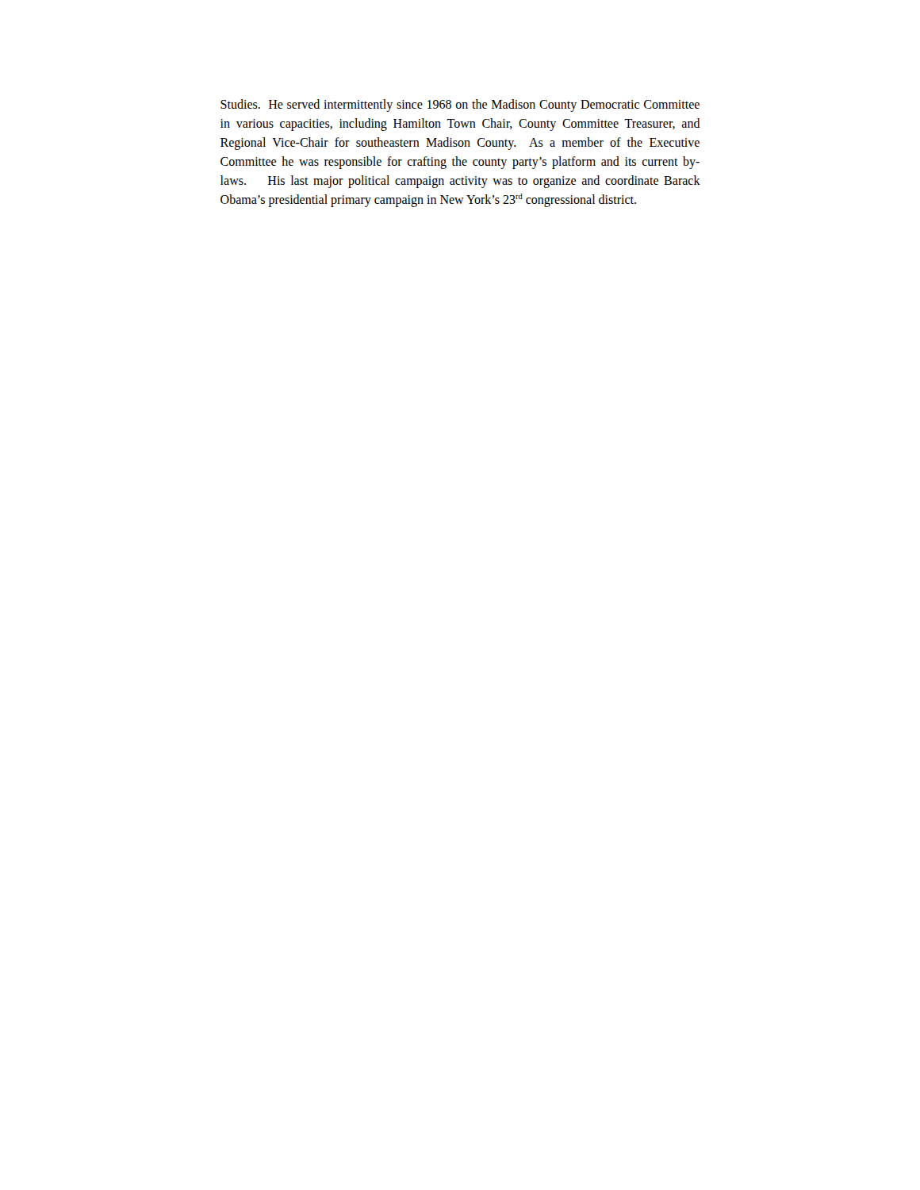Studies. He served intermittently since 1968 on the Madison County Democratic Committee in various capacities, including Hamilton Town Chair, County Committee Treasurer, and Regional Vice-Chair for southeastern Madison County. As a member of the Executive Committee he was responsible for crafting the county party’s platform and its current by-laws. His last major political campaign activity was to organize and coordinate Barack Obama’s presidential primary campaign in New York’s 23rd congressional district.